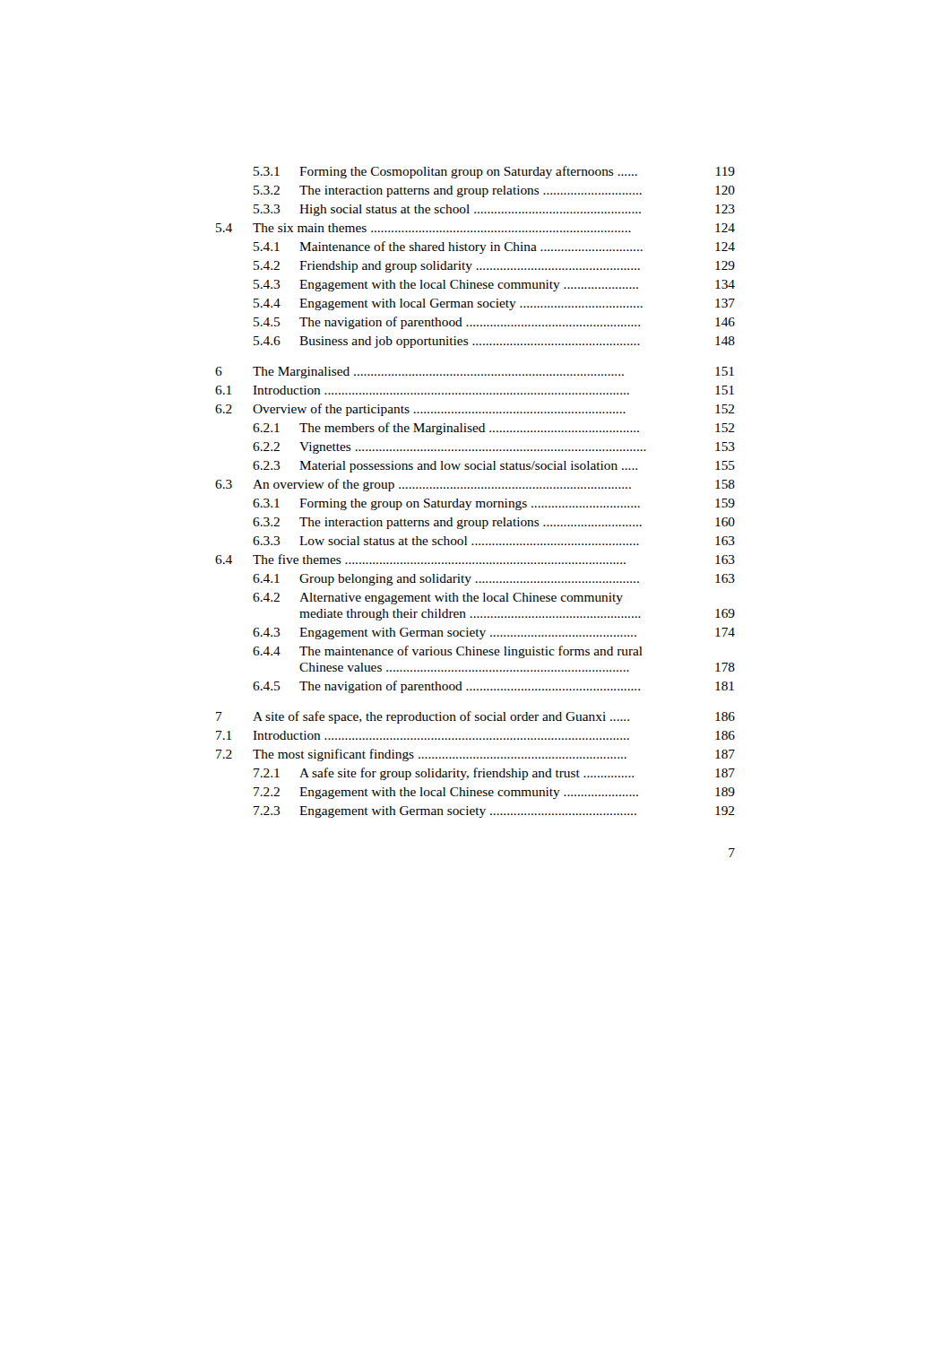| | 5.3.1 | Forming the Cosmopolitan group on Saturday afternoons ...... | 119 |
| | 5.3.2 | The interaction patterns and group relations ............................. | 120 |
| | 5.3.3 | High social status at the school ................................................. | 123 |
| 5.4 | The six main themes ............................................................................ | 124 |
| | 5.4.1 | Maintenance of the shared history in China .............................. | 124 |
| | 5.4.2 | Friendship and group solidarity ................................................ | 129 |
| | 5.4.3 | Engagement with the local Chinese community ...................... | 134 |
| | 5.4.4 | Engagement with local German society .................................... | 137 |
| | 5.4.5 | The navigation of parenthood ................................................... | 146 |
| | 5.4.6 | Business and job opportunities ................................................. | 148 |
| 6 | The Marginalised ............................................................................... | 151 |
| 6.1 | Introduction ......................................................................................... | 151 |
| 6.2 | Overview of the participants .............................................................. | 152 |
| | 6.2.1 | The members of the Marginalised ............................................ | 152 |
| | 6.2.2 | Vignettes ..................................................................................... | 153 |
| | 6.2.3 | Material possessions and low social status/social isolation ..... | 155 |
| 6.3 | An overview of the group .................................................................... | 158 |
| | 6.3.1 | Forming the group on Saturday mornings ................................ | 159 |
| | 6.3.2 | The interaction patterns and group relations ............................. | 160 |
| | 6.3.3 | Low social status at the school ................................................. | 163 |
| 6.4 | The five themes .................................................................................. | 163 |
| | 6.4.1 | Group belonging and solidarity ................................................ | 163 |
| | 6.4.2 | Alternative engagement with the local Chinese community mediate through their children .................................................. | 169 |
| | 6.4.3 | Engagement with German society ........................................... | 174 |
| | 6.4.4 | The maintenance of various Chinese linguistic forms and rural Chinese values ....................................................................... | 178 |
| | 6.4.5 | The navigation of parenthood ................................................... | 181 |
| 7 | A site of safe space, the reproduction of social order and Guanxi ...... | 186 |
| 7.1 | Introduction ......................................................................................... | 186 |
| 7.2 | The most significant findings ............................................................. | 187 |
| | 7.2.1 | A safe site for group solidarity, friendship and trust ............... | 187 |
| | 7.2.2 | Engagement with the local Chinese community ...................... | 189 |
| | 7.2.3 | Engagement with German society ........................................... | 192 |
7